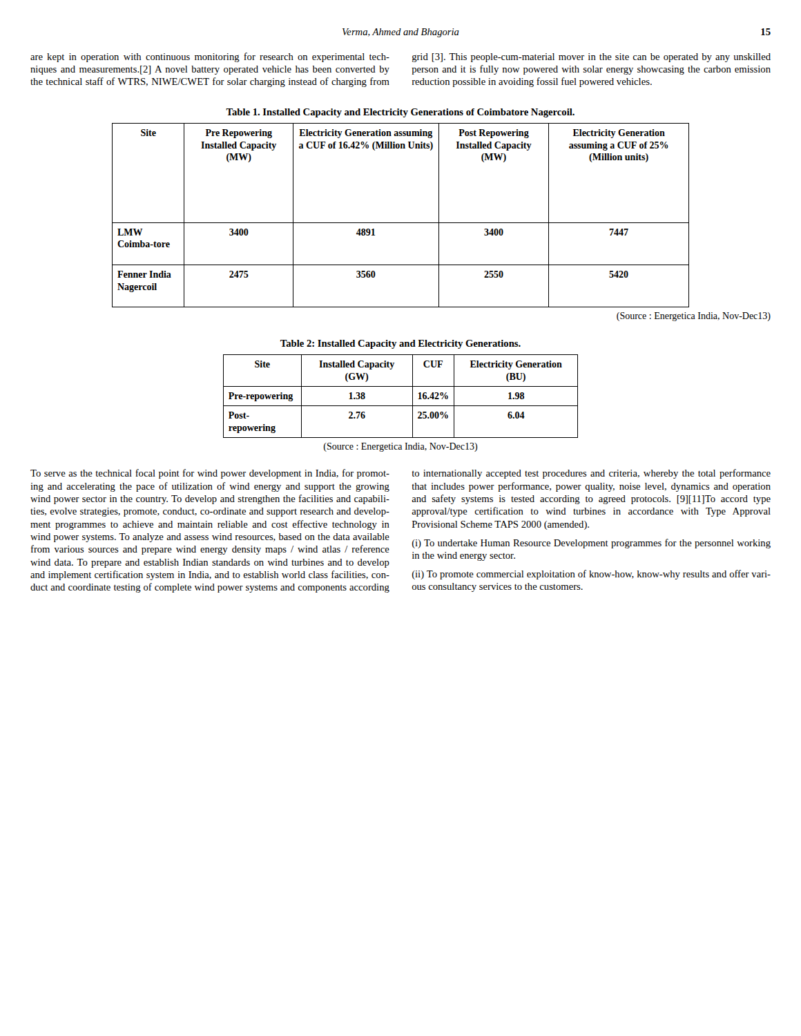Verma, Ahmed and Bhagoria 15
are kept in operation with continuous monitoring for research on experimental techniques and measurements.[2] A novel battery operated vehicle has been converted by the technical staff of WTRS, NIWE/CWET for solar charging instead of charging from grid [3]. This people-cum-material mover in the site can be operated by any unskilled person and it is fully now powered with solar energy showcasing the carbon emission reduction possible in avoiding fossil fuel powered vehicles.
Table 1. Installed Capacity and Electricity Generations of Coimbatore Nagercoil.
| Site | Pre Repowering Installed Capacity (MW) | Electricity Generation assuming a CUF of 16.42% (Million Units) | Post Repowering Installed Capacity (MW) | Electricity Generation assuming a CUF of 25% (Million units) |
| --- | --- | --- | --- | --- |
| LMW Coimba-tore | 3400 | 4891 | 3400 | 7447 |
| Fenner India Nagercoil | 2475 | 3560 | 2550 | 5420 |
(Source : Energetica India, Nov-Dec13)
Table 2: Installed Capacity and Electricity Generations.
| Site | Installed Capacity (GW) | CUF | Electricity Generation (BU) |
| --- | --- | --- | --- |
| Pre-repowering | 1.38 | 16.42% | 1.98 |
| Post-repowering | 2.76 | 25.00% | 6.04 |
(Source : Energetica India, Nov-Dec13)
To serve as the technical focal point for wind power development in India, for promoting and accelerating the pace of utilization of wind energy and support the growing wind power sector in the country. To develop and strengthen the facilities and capabilities, evolve strategies, promote, conduct, co-ordinate and support research and development programmes to achieve and maintain reliable and cost effective technology in wind power systems. To analyze and assess wind resources, based on the data available from various sources and prepare wind energy density maps / wind atlas / reference wind data. To prepare and establish Indian standards on wind turbines and to develop and implement certification system in India, and to establish world class facilities, conduct and coordinate testing of complete wind power systems and components according to internationally accepted test procedures and criteria, whereby the total performance that includes power performance, power quality, noise level, dynamics and operation and safety systems is tested according to agreed protocols. [9][11]To accord type approval/type certification to wind turbines in accordance with Type Approval Provisional Scheme TAPS 2000 (amended).
(i) To undertake Human Resource Development programmes for the personnel working in the wind energy sector.
(ii) To promote commercial exploitation of know-how, know-why results and offer various consultancy services to the customers.